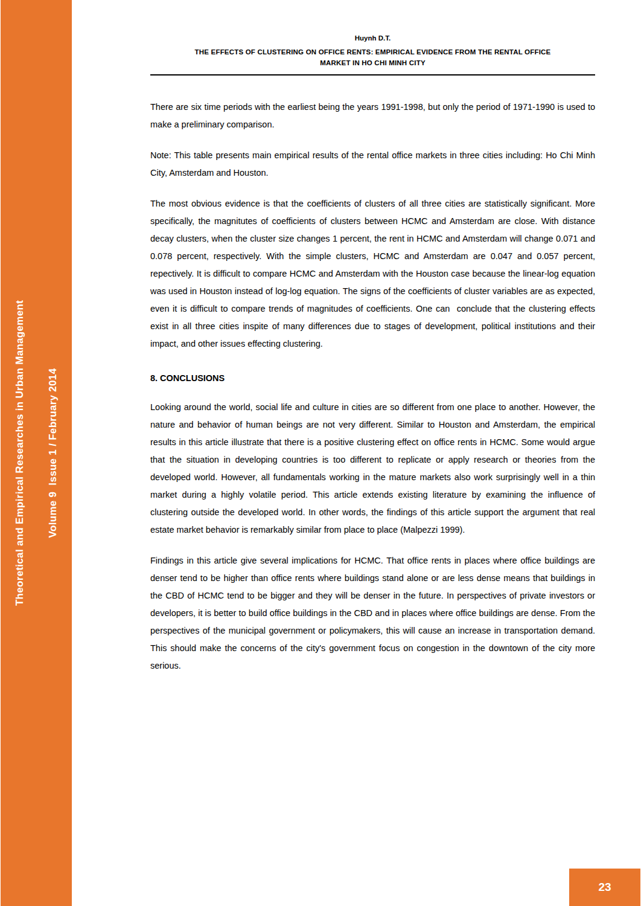Theoretical and Empirical Researches in Urban Management
Volume 9 Issue 1 / February 2014
Huynh D.T.
THE EFFECTS OF CLUSTERING ON OFFICE RENTS: EMPIRICAL EVIDENCE FROM THE RENTAL OFFICE
MARKET IN HO CHI MINH CITY
There are six time periods with the earliest being the years 1991-1998, but only the period of 1971-1990 is used to make a preliminary comparison.
Note: This table presents main empirical results of the rental office markets in three cities including: Ho Chi Minh City, Amsterdam and Houston.
The most obvious evidence is that the coefficients of clusters of all three cities are statistically significant. More specifically, the magnitutes of coefficients of clusters between HCMC and Amsterdam are close. With distance decay clusters, when the cluster size changes 1 percent, the rent in HCMC and Amsterdam will change 0.071 and 0.078 percent, respectively. With the simple clusters, HCMC and Amsterdam are 0.047 and 0.057 percent, repectively. It is difficult to compare HCMC and Amsterdam with the Houston case because the linear-log equation was used in Houston instead of log-log equation. The signs of the coefficients of cluster variables are as expected, even it is difficult to compare trends of magnitudes of coefficients. One can conclude that the clustering effects exist in all three cities inspite of many differences due to stages of development, political institutions and their impact, and other issues effecting clustering.
8. CONCLUSIONS
Looking around the world, social life and culture in cities are so different from one place to another. However, the nature and behavior of human beings are not very different. Similar to Houston and Amsterdam, the empirical results in this article illustrate that there is a positive clustering effect on office rents in HCMC. Some would argue that the situation in developing countries is too different to replicate or apply research or theories from the developed world. However, all fundamentals working in the mature markets also work surprisingly well in a thin market during a highly volatile period. This article extends existing literature by examining the influence of clustering outside the developed world. In other words, the findings of this article support the argument that real estate market behavior is remarkably similar from place to place (Malpezzi 1999).
Findings in this article give several implications for HCMC. That office rents in places where office buildings are denser tend to be higher than office rents where buildings stand alone or are less dense means that buildings in the CBD of HCMC tend to be bigger and they will be denser in the future. In perspectives of private investors or developers, it is better to build office buildings in the CBD and in places where office buildings are dense. From the perspectives of the municipal government or policymakers, this will cause an increase in transportation demand. This should make the concerns of the city's government focus on congestion in the downtown of the city more serious.
23